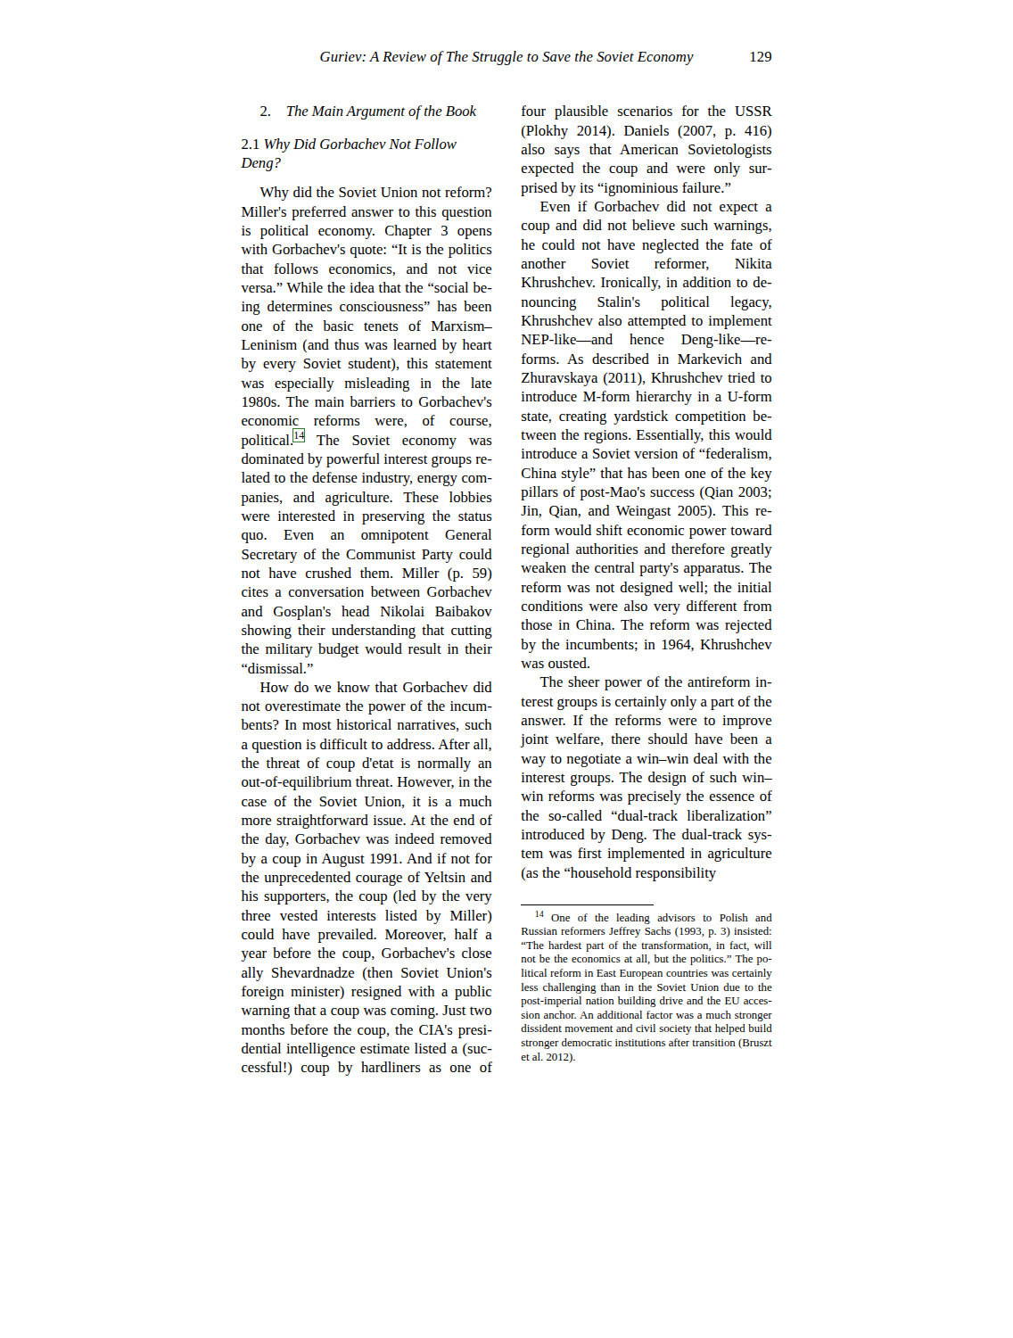Guriev: A Review of The Struggle to Save the Soviet Economy 129
2. The Main Argument of the Book
2.1 Why Did Gorbachev Not Follow Deng?
Why did the Soviet Union not reform? Miller's preferred answer to this question is political economy. Chapter 3 opens with Gorbachev's quote: “It is the politics that follows economics, and not vice versa.” While the idea that the “social being determines consciousness” has been one of the basic tenets of Marxism–Leninism (and thus was learned by heart by every Soviet student), this statement was especially misleading in the late 1980s. The main barriers to Gorbachev's economic reforms were, of course, political.14 The Soviet economy was dominated by powerful interest groups related to the defense industry, energy companies, and agriculture. These lobbies were interested in preserving the status quo. Even an omnipotent General Secretary of the Communist Party could not have crushed them. Miller (p. 59) cites a conversation between Gorbachev and Gosplan's head Nikolai Baibakov showing their understanding that cutting the military budget would result in their “dismissal.”
How do we know that Gorbachev did not overestimate the power of the incumbents? In most historical narratives, such a question is difficult to address. After all, the threat of coup d'etat is normally an out-of-equilibrium threat. However, in the case of the Soviet Union, it is a much more straightforward issue. At the end of the day, Gorbachev was indeed removed by a coup in August 1991. And if not for the unprecedented courage of Yeltsin and his supporters, the coup (led by the very three vested interests listed by Miller) could have prevailed. Moreover, half a year before the coup, Gorbachev's close ally Shevardnadze (then Soviet Union's foreign minister) resigned with a public warning that a coup was coming. Just two months before the coup, the CIA's presidential intelligence estimate listed a (successful!) coup by hardliners as one of four plausible scenarios for the USSR (Plokhy 2014). Daniels (2007, p. 416) also says that American Sovietologists expected the coup and were only surprised by its “ignominious failure.”
Even if Gorbachev did not expect a coup and did not believe such warnings, he could not have neglected the fate of another Soviet reformer, Nikita Khrushchev. Ironically, in addition to denouncing Stalin's political legacy, Khrushchev also attempted to implement NEP-like—and hence Deng-like—reforms. As described in Markevich and Zhuravskaya (2011), Khrushchev tried to introduce M-form hierarchy in a U-form state, creating yardstick competition between the regions. Essentially, this would introduce a Soviet version of “federalism, China style” that has been one of the key pillars of post-Mao's success (Qian 2003; Jin, Qian, and Weingast 2005). This reform would shift economic power toward regional authorities and therefore greatly weaken the central party's apparatus. The reform was not designed well; the initial conditions were also very different from those in China. The reform was rejected by the incumbents; in 1964, Khrushchev was ousted.
The sheer power of the antireform interest groups is certainly only a part of the answer. If the reforms were to improve joint welfare, there should have been a way to negotiate a win–win deal with the interest groups. The design of such win–win reforms was precisely the essence of the so-called “dual-track liberalization” introduced by Deng. The dual-track system was first implemented in agriculture (as the “household responsibility
14 One of the leading advisors to Polish and Russian reformers Jeffrey Sachs (1993, p. 3) insisted: “The hardest part of the transformation, in fact, will not be the economics at all, but the politics.” The political reform in East European countries was certainly less challenging than in the Soviet Union due to the post-imperial nation building drive and the EU accession anchor. An additional factor was a much stronger dissident movement and civil society that helped build stronger democratic institutions after transition (Bruszt et al. 2012).